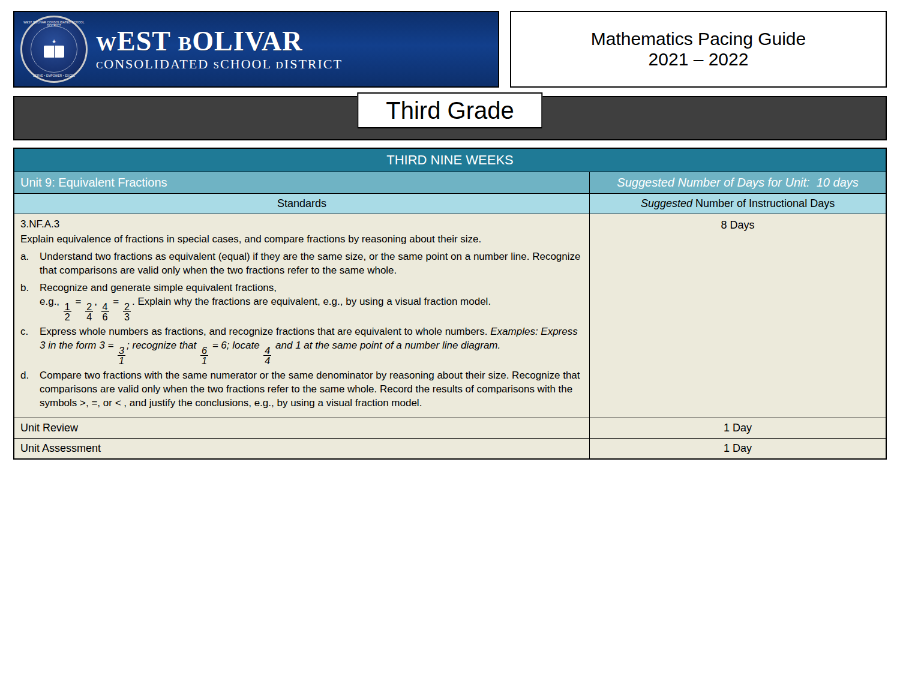West Bolivar Consolidated School District
★
Serve • Empower • Excel
WEST BOLIVAR
CONSOLIDATED SCHOOL DISTRICT
Mathematics Pacing Guide
2021 – 2022
Third Grade
| THIRD NINE WEEKS |
| --- |
| Unit 9: Equivalent Fractions | Suggested Number of Days for Unit: 10 days |
| Standards | Suggested Number of Instructional Days |
| 3.NF.A.3 Explain equivalence of fractions in special cases, and compare fractions by reasoning about their size. a. Understand two fractions as equivalent (equal) if they are the same size, or the same point on a number line. Recognize that comparisons are valid only when the two fractions refer to the same whole. b. Recognize and generate simple equivalent fractions, e.g., 1 2 = 2 4 , 4 6 = 2 3 . Explain why the fractions are equivalent, e.g., by using a visual fraction model. c. Express whole numbers as fractions, and recognize fractions that are equivalent to whole numbers. Examples: Express 3 in the form 3 = 3 1 ; recognize that 6 1 = 6; locate 4 4 and 1 at the same point of a number line diagram. d. Compare two fractions with the same numerator or the same denominator by reasoning about their size. Recognize that comparisons are valid only when the two fractions refer to the same whole. Record the results of comparisons with the symbols >, =, or < , and justify the conclusions, e.g., by using a visual fraction model. | 8 Days |
| Unit Review | 1 Day |
| Unit Assessment | 1 Day |